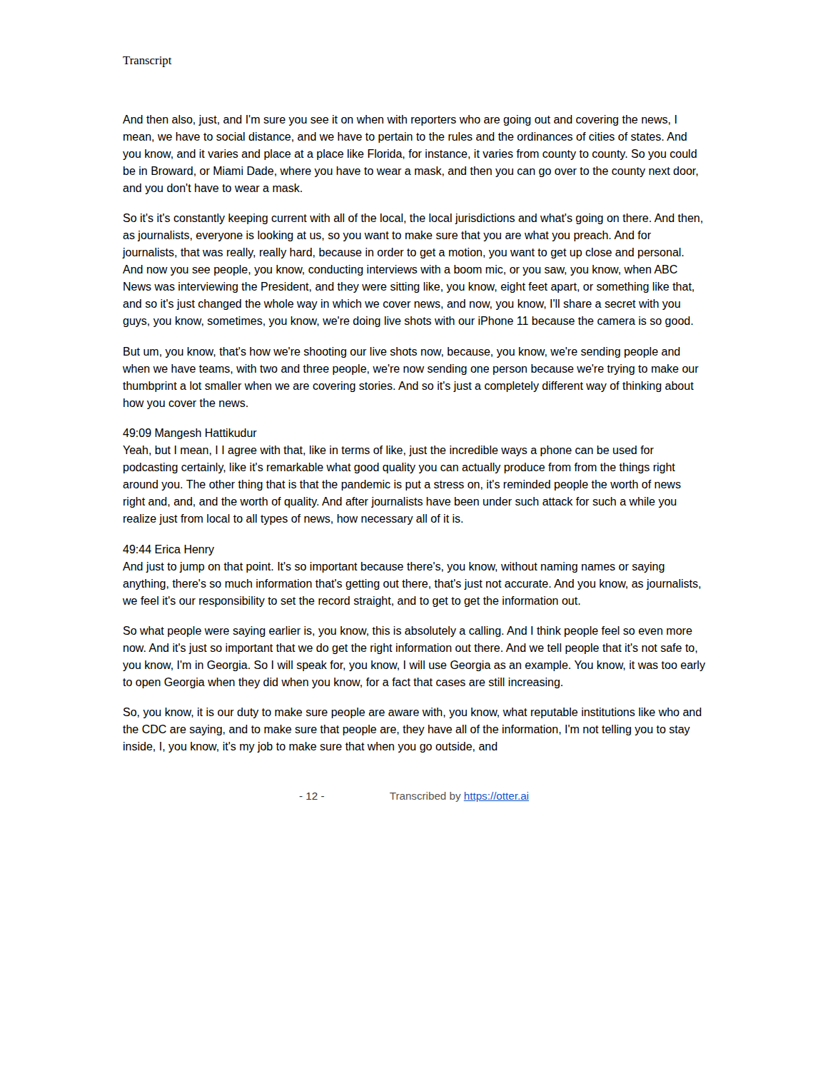Transcript
And then also, just, and I'm sure you see it on when with reporters who are going out and covering the news, I mean, we have to social distance, and we have to pertain to the rules and the ordinances of cities of states. And you know, and it varies and place at a place like Florida, for instance, it varies from county to county. So you could be in Broward, or Miami Dade, where you have to wear a mask, and then you can go over to the county next door, and you don't have to wear a mask.
So it's it's constantly keeping current with all of the local, the local jurisdictions and what's going on there. And then, as journalists, everyone is looking at us, so you want to make sure that you are what you preach. And for journalists, that was really, really hard, because in order to get a motion, you want to get up close and personal. And now you see people, you know, conducting interviews with a boom mic, or you saw, you know, when ABC News was interviewing the President, and they were sitting like, you know, eight feet apart, or something like that, and so it's just changed the whole way in which we cover news, and now, you know, I'll share a secret with you guys, you know, sometimes, you know, we're doing live shots with our iPhone 11 because the camera is so good.
But um, you know, that's how we're shooting our live shots now, because, you know, we're sending people and when we have teams, with two and three people, we're now sending one person because we're trying to make our thumbprint a lot smaller when we are covering stories. And so it's just a completely different way of thinking about how you cover the news.
49:09 Mangesh Hattikudur
Yeah, but I mean, I I agree with that, like in terms of like, just the incredible ways a phone can be used for podcasting certainly, like it's remarkable what good quality you can actually produce from from the things right around you. The other thing that is that the pandemic is put a stress on, it's reminded people the worth of news right and, and, and the worth of quality. And after journalists have been under such attack for such a while you realize just from local to all types of news, how necessary all of it is.
49:44 Erica Henry
And just to jump on that point. It's so important because there's, you know, without naming names or saying anything, there's so much information that's getting out there, that's just not accurate. And you know, as journalists, we feel it's our responsibility to set the record straight, and to get to get the information out.
So what people were saying earlier is, you know, this is absolutely a calling. And I think people feel so even more now. And it's just so important that we do get the right information out there. And we tell people that it's not safe to, you know, I'm in Georgia. So I will speak for, you know, I will use Georgia as an example. You know, it was too early to open Georgia when they did when you know, for a fact that cases are still increasing.
So, you know, it is our duty to make sure people are aware with, you know, what reputable institutions like who and the CDC are saying, and to make sure that people are, they have all of the information, I'm not telling you to stay inside, I, you know, it's my job to make sure that when you go outside, and
- 12 - Transcribed by https://otter.ai